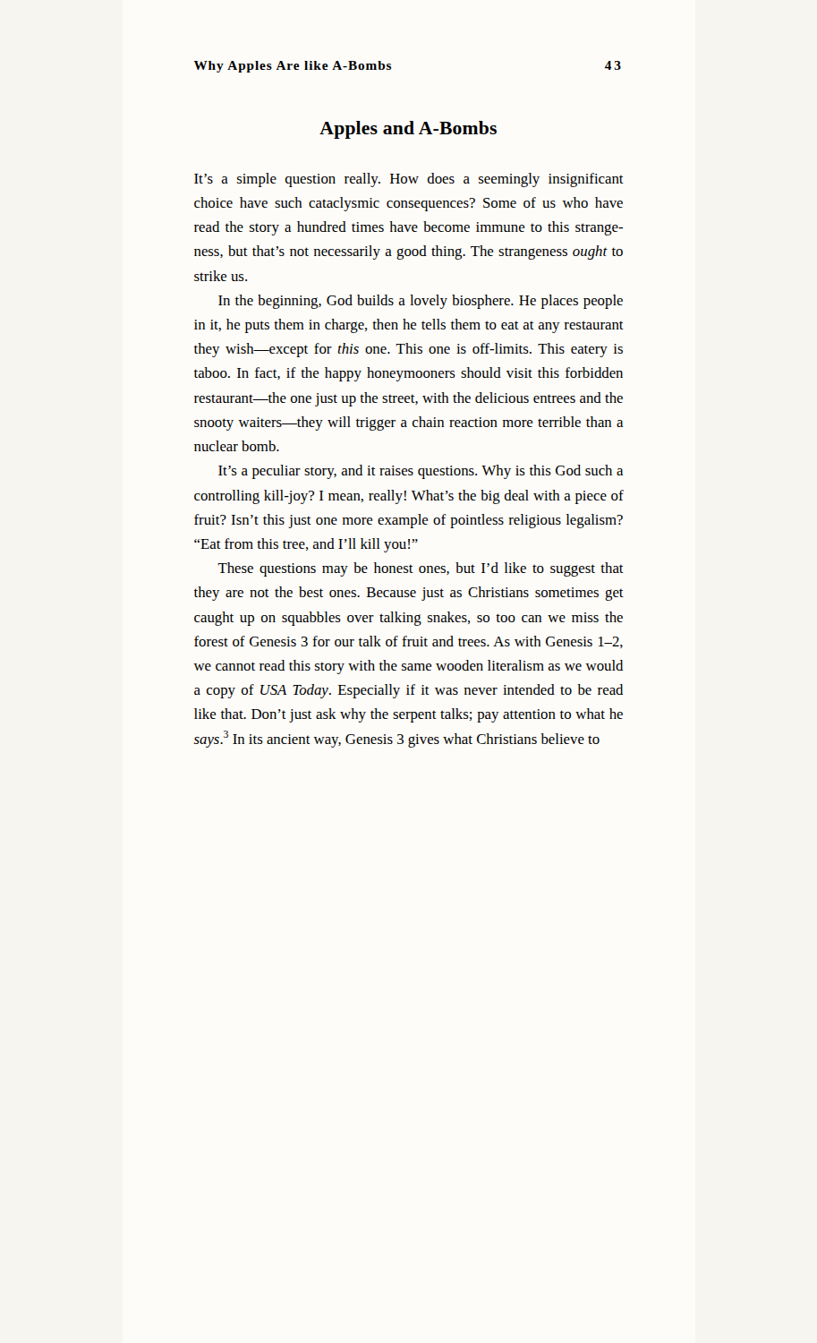Why Apples Are like A-Bombs 43
Apples and A-Bombs
It’s a simple question really. How does a seemingly insignificant choice have such cataclysmic consequences? Some of us who have read the story a hundred times have become immune to this strangeness, but that’s not necessarily a good thing. The strangeness ought to strike us.
In the beginning, God builds a lovely biosphere. He places people in it, he puts them in charge, then he tells them to eat at any restaurant they wish—except for this one. This one is off-limits. This eatery is taboo. In fact, if the happy honeymooners should visit this forbidden restaurant—the one just up the street, with the delicious entrees and the snooty waiters—they will trigger a chain reaction more terrible than a nuclear bomb.
It’s a peculiar story, and it raises questions. Why is this God such a controlling kill-joy? I mean, really! What’s the big deal with a piece of fruit? Isn’t this just one more example of pointless religious legalism? “Eat from this tree, and I’ll kill you!”
These questions may be honest ones, but I’d like to suggest that they are not the best ones. Because just as Christians sometimes get caught up on squabbles over talking snakes, so too can we miss the forest of Genesis 3 for our talk of fruit and trees. As with Genesis 1–2, we cannot read this story with the same wooden literalism as we would a copy of USA Today. Especially if it was never intended to be read like that. Don’t just ask why the serpent talks; pay attention to what he says.3 In its ancient way, Genesis 3 gives what Christians believe to